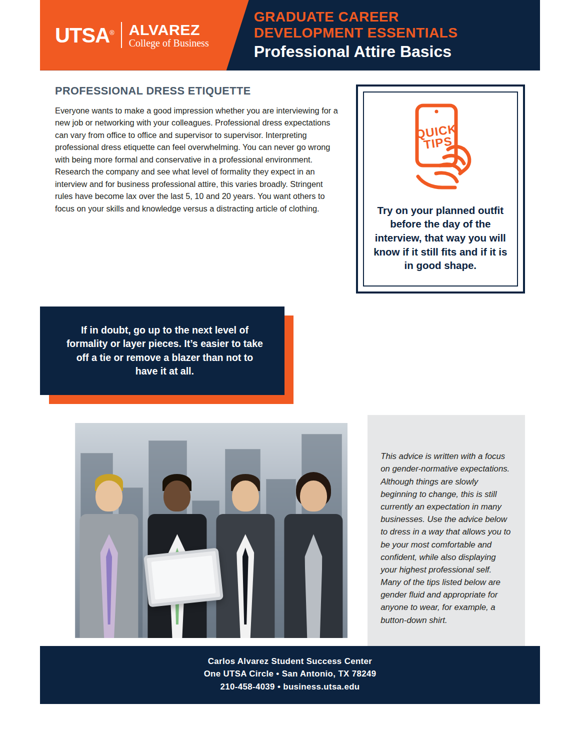UTSA®
ALVAREZ
College of Business
GRADUATE CAREER
DEVELOPMENT ESSENTIALS
Professional Attire Basics
PROFESSIONAL DRESS ETIQUETTE
Everyone wants to make a good impression whether you are interviewing for a new job or networking with your colleagues. Professional dress expectations can vary from office to office and supervisor to supervisor. Interpreting professional dress etiquette can feel overwhelming. You can never go wrong with being more formal and conservative in a professional environment. Research the company and see what level of formality they expect in an interview and for business professional attire, this varies broadly. Stringent rules have become lax over the last 5, 10 and 20 years. You want others to focus on your skills and knowledge versus a distracting article of clothing.
QUICK
TIPS
Try on your planned outfit before the day of the interview, that way you will know if it still fits and if it is in good shape.
If in doubt, go up to the next level of formality or layer pieces. It’s easier to take off a tie or remove a blazer than not to have it at all.
This advice is written with a focus on gender-normative expectations. Although things are slowly beginning to change, this is still currently an expectation in many businesses. Use the advice below to dress in a way that allows you to be your most comfortable and confident, while also displaying your highest professional self. Many of the tips listed below are gender fluid and appropriate for anyone to wear, for example, a button-down shirt.
Carlos Alvarez Student Success Center
One UTSA Circle • San Antonio, TX 78249
210-458-4039 • business.utsa.edu